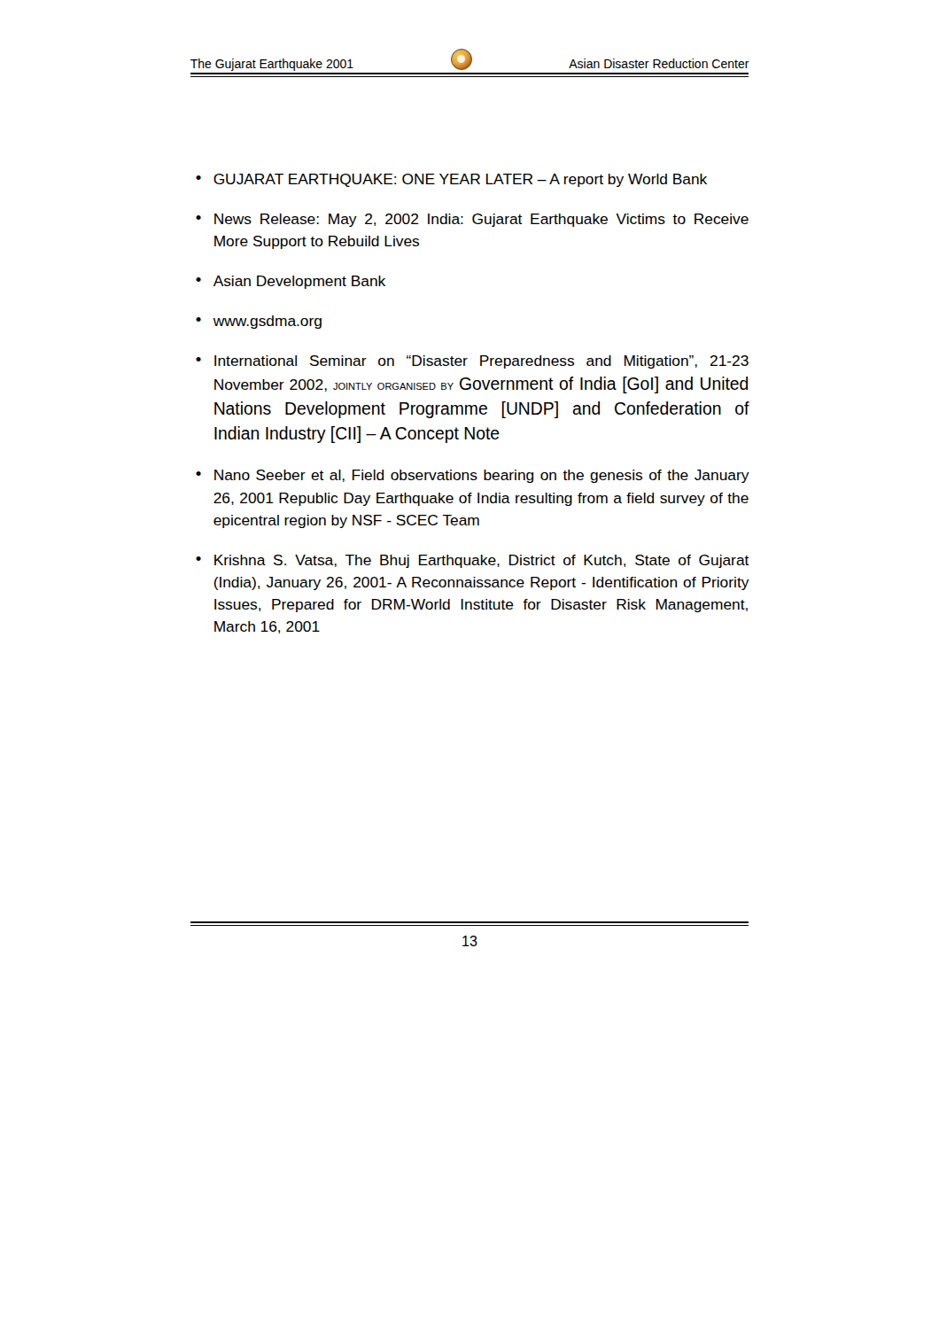The Gujarat Earthquake 2001
Asian Disaster Reduction Center
GUJARAT EARTHQUAKE: ONE YEAR LATER – A report by World Bank
News Release: May 2, 2002 India: Gujarat Earthquake Victims to Receive More Support to Rebuild Lives
Asian Development Bank
www.gsdma.org
International Seminar on “Disaster Preparedness and Mitigation”, 21-23 November 2002, jointly organised by Government of India [GoI] and United Nations Development Programme [UNDP] and Confederation of Indian Industry [CII] – A Concept Note
Nano Seeber et al, Field observations bearing on the genesis of the January 26, 2001 Republic Day Earthquake of India resulting from a field survey of the epicentral region by NSF - SCEC Team
Krishna S. Vatsa, The Bhuj Earthquake, District of Kutch, State of Gujarat (India), January 26, 2001- A Reconnaissance Report - Identification of Priority Issues, Prepared for DRM-World Institute for Disaster Risk Management, March 16, 2001
13